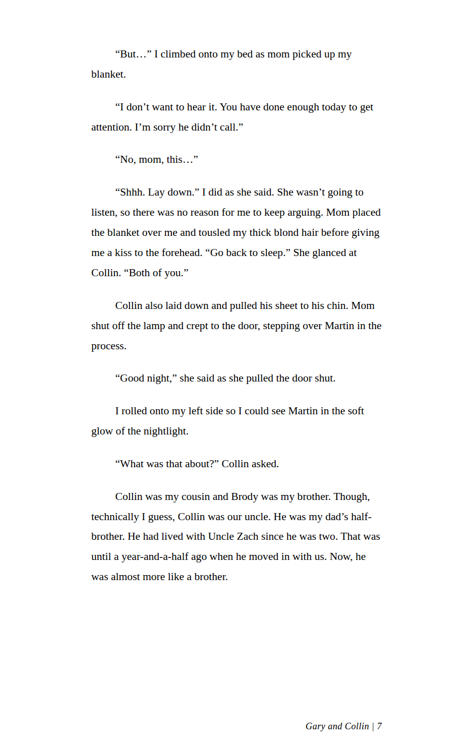“But…” I climbed onto my bed as mom picked up my blanket.
“I don’t want to hear it. You have done enough today to get attention. I’m sorry he didn’t call.”
“No, mom, this…”
“Shhh. Lay down.” I did as she said. She wasn’t going to listen, so there was no reason for me to keep arguing. Mom placed the blanket over me and tousled my thick blond hair before giving me a kiss to the forehead. “Go back to sleep.” She glanced at Collin. “Both of you.”
Collin also laid down and pulled his sheet to his chin. Mom shut off the lamp and crept to the door, stepping over Martin in the process.
“Good night,” she said as she pulled the door shut.
I rolled onto my left side so I could see Martin in the soft glow of the nightlight.
“What was that about?” Collin asked.
Collin was my cousin and Brody was my brother. Though, technically I guess, Collin was our uncle. He was my dad’s half-brother. He had lived with Uncle Zach since he was two. That was until a year-and-a-half ago when he moved in with us. Now, he was almost more like a brother.
Gary and Collin | 7